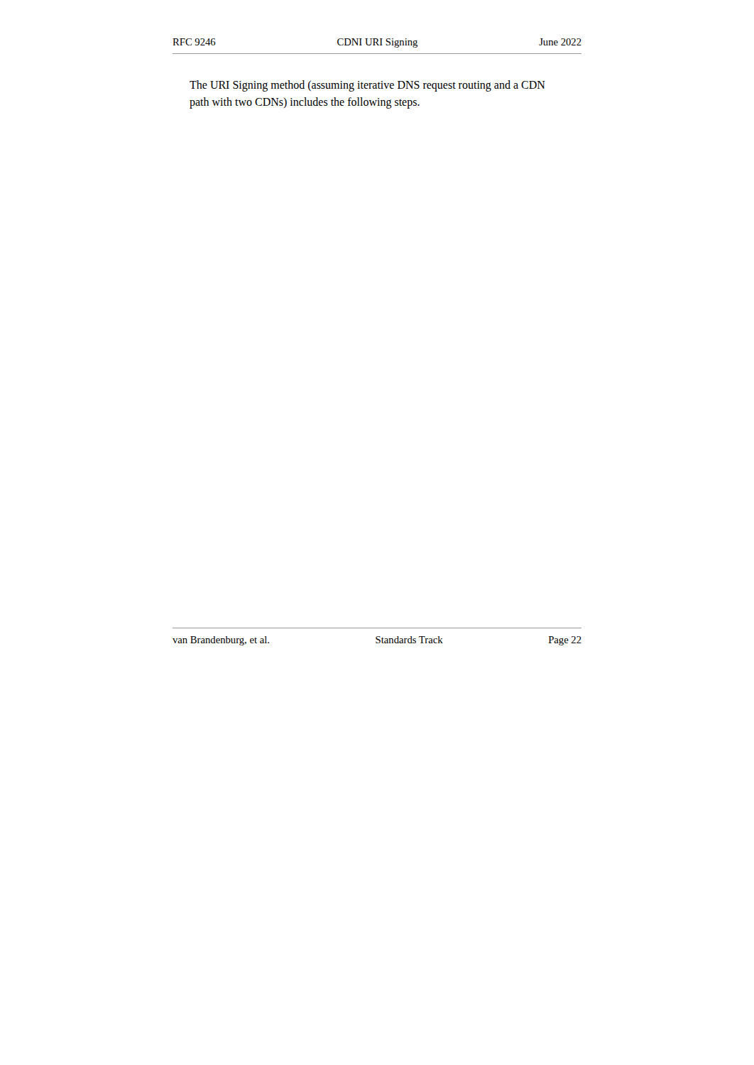RFC 9246 CDNI URI Signing June 2022
The URI Signing method (assuming iterative DNS request routing and a CDN path with two CDNs) includes the following steps.
van Brandenburg, et al. Standards Track Page 22